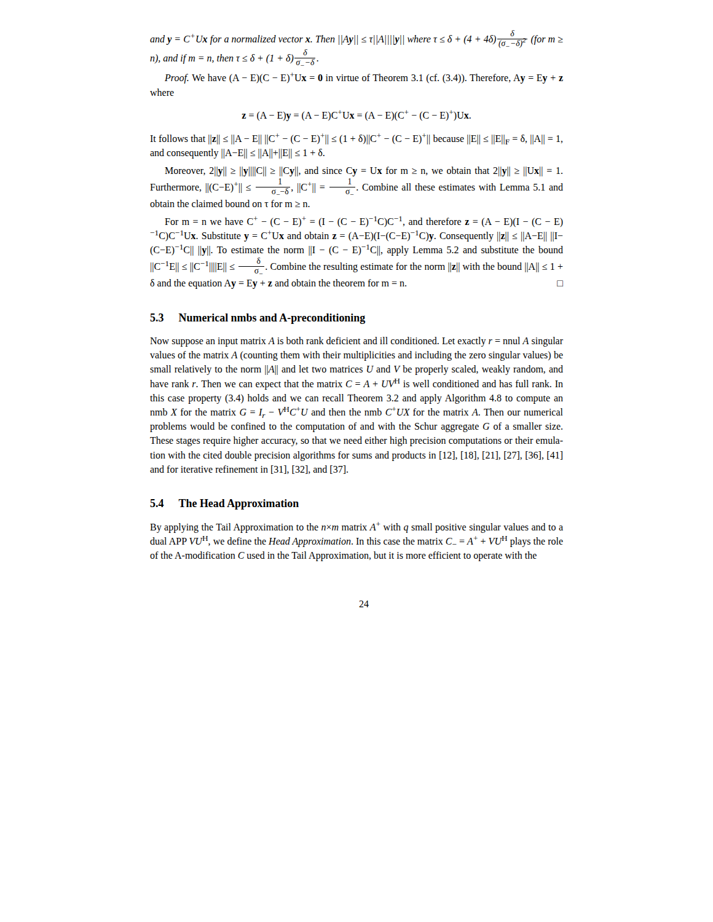and y = C+Ux for a normalized vector x. Then ||Ay|| ≤ τ||A||||y|| where τ ≤ δ + (4 + 4δ)δ(σ−−δ)2 (for m ≥ n), and if m = n, then τ ≤ δ + (1 + δ)δσ−−δ.
Proof. We have (A − E)(C − E)+Ux = 0 in virtue of Theorem 3.1 (cf. (3.4)). Therefore, Ay = Ey + z where
z = (A − E)y = (A − E)C+Ux = (A − E)(C+ − (C − E)+)Ux.
It follows that ||z|| ≤ ||A − E|| ||C+ − (C − E)+|| ≤ (1 + δ)||C+ − (C − E)+|| because ||E|| ≤ ||E||F = δ, ||A|| = 1, and consequently ||A−E|| ≤ ||A||+||E|| ≤ 1 + δ.
Moreover, 2||y|| ≥ ||y||||C|| ≥ ||Cy||, and since Cy = Ux for m ≥ n, we obtain that 2||y|| ≥ ||Ux|| = 1. Furthermore, ||(C−E)+|| ≤ 1 σ−−δ, ||C+|| = 1 σ−. Combine all these estimates with Lemma 5.1 and obtain the claimed bound on τ for m ≥ n.
For m = n we have C+ − (C − E)+ = (I − (C − E)−1C)C−1, and therefore z = (A − E)(I − (C − E)−1C)C−1Ux. Substitute y = C+Ux and obtain z = (A−E)(I−(C−E)−1C)y. Consequently ||z|| ≤ ||A−E|| ||I−(C−E)−1C|| ||y||. To estimate the norm ||I − (C − E)−1C||, apply Lemma 5.2 and substitute the bound ||C−1E|| ≤ ||C−1||||E|| ≤ δσ−. Combine the resulting estimate for the norm ||z|| with the bound ||A|| ≤ 1 + δ and the equation Ay = Ey + z and obtain the theorem for m = n. □
5.3 Numerical nmbs and A-preconditioning
Now suppose an input matrix A is both rank deficient and ill conditioned. Let exactly r = nnul A singular values of the matrix A (counting them with their multiplicities and including the zero singular values) be small relatively to the norm ||A|| and let two matrices U and V be properly scaled, weakly random, and have rank r. Then we can expect that the matrix C = A + UVH is well conditioned and has full rank. In this case property (3.4) holds and we can recall Theorem 3.2 and apply Algorithm 4.8 to compute an nmb X for the matrix G = Ir − VHC+U and then the nmb C+UX for the matrix A. Then our numerical problems would be confined to the computation of and with the Schur aggregate G of a smaller size. These stages require higher accuracy, so that we need either high precision computations or their emulation with the cited double precision algorithms for sums and products in [12], [18], [21], [27], [36], [41] and for iterative refinement in [31], [32], and [37].
5.4 The Head Approximation
By applying the Tail Approximation to the n×m matrix A+ with q small positive singular values and to a dual APP VUH, we define the Head Approximation. In this case the matrix C− = A+ + VUH plays the role of the A-modification C used in the Tail Approximation, but it is more efficient to operate with the
24